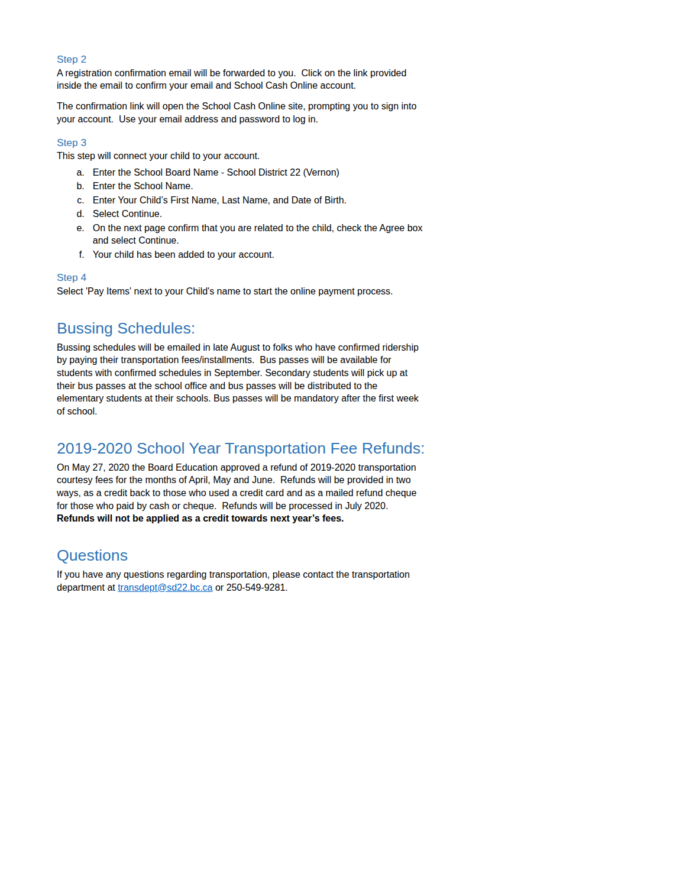Step 2
A registration confirmation email will be forwarded to you. Click on the link provided inside the email to confirm your email and School Cash Online account.
The confirmation link will open the School Cash Online site, prompting you to sign into your account. Use your email address and password to log in.
Step 3
This step will connect your child to your account.
Enter the School Board Name - School District 22 (Vernon)
Enter the School Name.
Enter Your Child’s First Name, Last Name, and Date of Birth.
Select Continue.
On the next page confirm that you are related to the child, check the Agree box and select Continue.
Your child has been added to your account.
Step 4
Select 'Pay Items' next to your Child's name to start the online payment process.
Bussing Schedules:
Bussing schedules will be emailed in late August to folks who have confirmed ridership by paying their transportation fees/installments. Bus passes will be available for students with confirmed schedules in September. Secondary students will pick up at their bus passes at the school office and bus passes will be distributed to the elementary students at their schools. Bus passes will be mandatory after the first week of school.
2019-2020 School Year Transportation Fee Refunds:
On May 27, 2020 the Board Education approved a refund of 2019-2020 transportation courtesy fees for the months of April, May and June. Refunds will be provided in two ways, as a credit back to those who used a credit card and as a mailed refund cheque for those who paid by cash or cheque. Refunds will be processed in July 2020. Refunds will not be applied as a credit towards next year’s fees.
Questions
If you have any questions regarding transportation, please contact the transportation department at transdept@sd22.bc.ca or 250-549-9281.